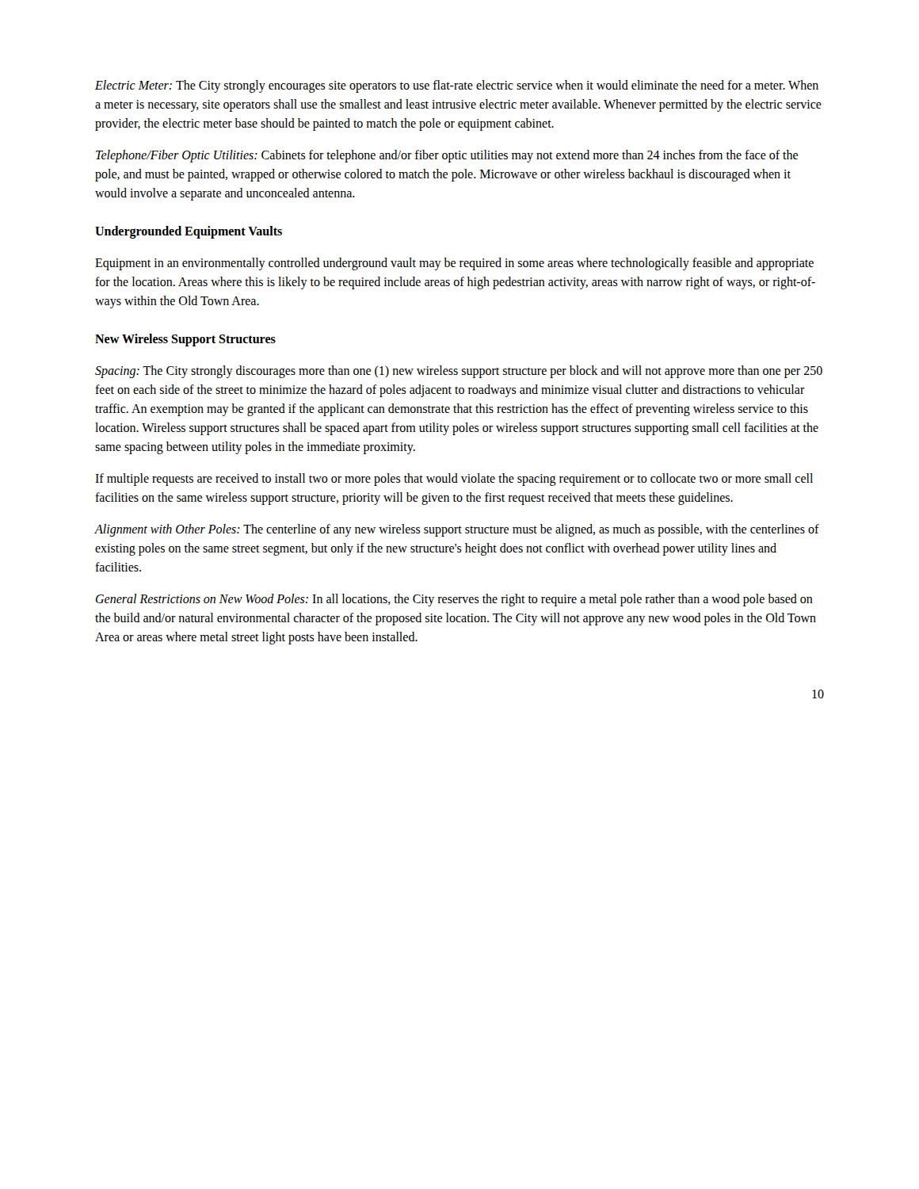Electric Meter: The City strongly encourages site operators to use flat-rate electric service when it would eliminate the need for a meter. When a meter is necessary, site operators shall use the smallest and least intrusive electric meter available. Whenever permitted by the electric service provider, the electric meter base should be painted to match the pole or equipment cabinet.
Telephone/Fiber Optic Utilities: Cabinets for telephone and/or fiber optic utilities may not extend more than 24 inches from the face of the pole, and must be painted, wrapped or otherwise colored to match the pole. Microwave or other wireless backhaul is discouraged when it would involve a separate and unconcealed antenna.
Undergrounded Equipment Vaults
Equipment in an environmentally controlled underground vault may be required in some areas where technologically feasible and appropriate for the location. Areas where this is likely to be required include areas of high pedestrian activity, areas with narrow right of ways, or right-of-ways within the Old Town Area.
New Wireless Support Structures
Spacing: The City strongly discourages more than one (1) new wireless support structure per block and will not approve more than one per 250 feet on each side of the street to minimize the hazard of poles adjacent to roadways and minimize visual clutter and distractions to vehicular traffic. An exemption may be granted if the applicant can demonstrate that this restriction has the effect of preventing wireless service to this location. Wireless support structures shall be spaced apart from utility poles or wireless support structures supporting small cell facilities at the same spacing between utility poles in the immediate proximity.
If multiple requests are received to install two or more poles that would violate the spacing requirement or to collocate two or more small cell facilities on the same wireless support structure, priority will be given to the first request received that meets these guidelines.
Alignment with Other Poles: The centerline of any new wireless support structure must be aligned, as much as possible, with the centerlines of existing poles on the same street segment, but only if the new structure's height does not conflict with overhead power utility lines and facilities.
General Restrictions on New Wood Poles: In all locations, the City reserves the right to require a metal pole rather than a wood pole based on the build and/or natural environmental character of the proposed site location. The City will not approve any new wood poles in the Old Town Area or areas where metal street light posts have been installed.
10